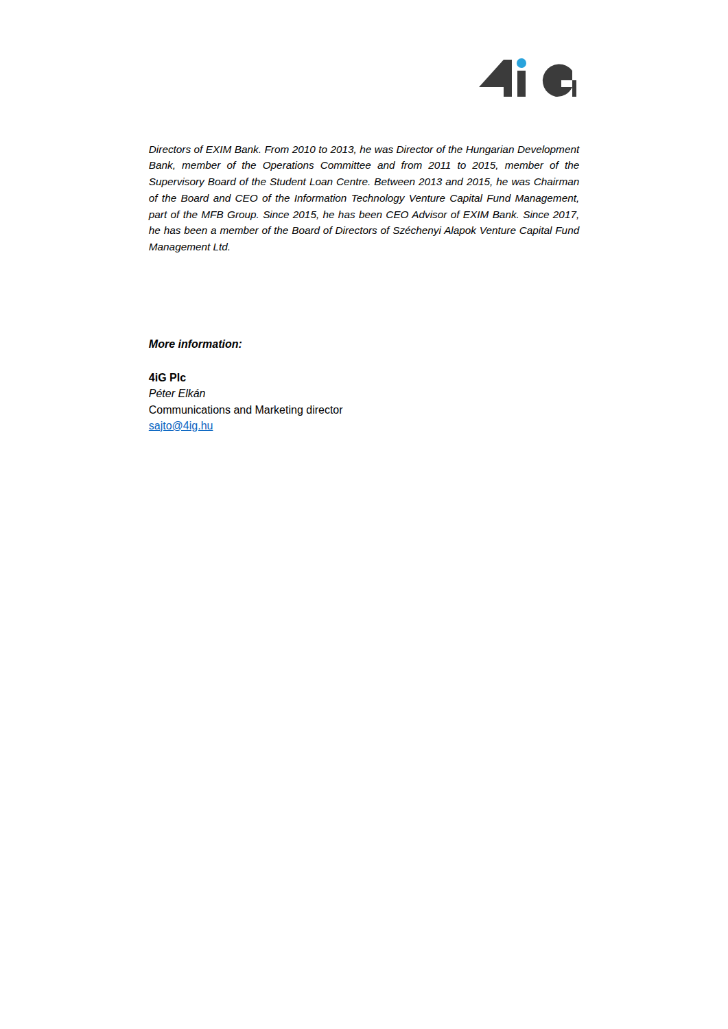4iG
Directors of EXIM Bank. From 2010 to 2013, he was Director of the Hungarian Development Bank, member of the Operations Committee and from 2011 to 2015, member of the Supervisory Board of the Student Loan Centre. Between 2013 and 2015, he was Chairman of the Board and CEO of the Information Technology Venture Capital Fund Management, part of the MFB Group. Since 2015, he has been CEO Advisor of EXIM Bank. Since 2017, he has been a member of the Board of Directors of Széchenyi Alapok Venture Capital Fund Management Ltd.
More information:
4iG Plc
Péter Elkán
Communications and Marketing director
sajto@4ig.hu